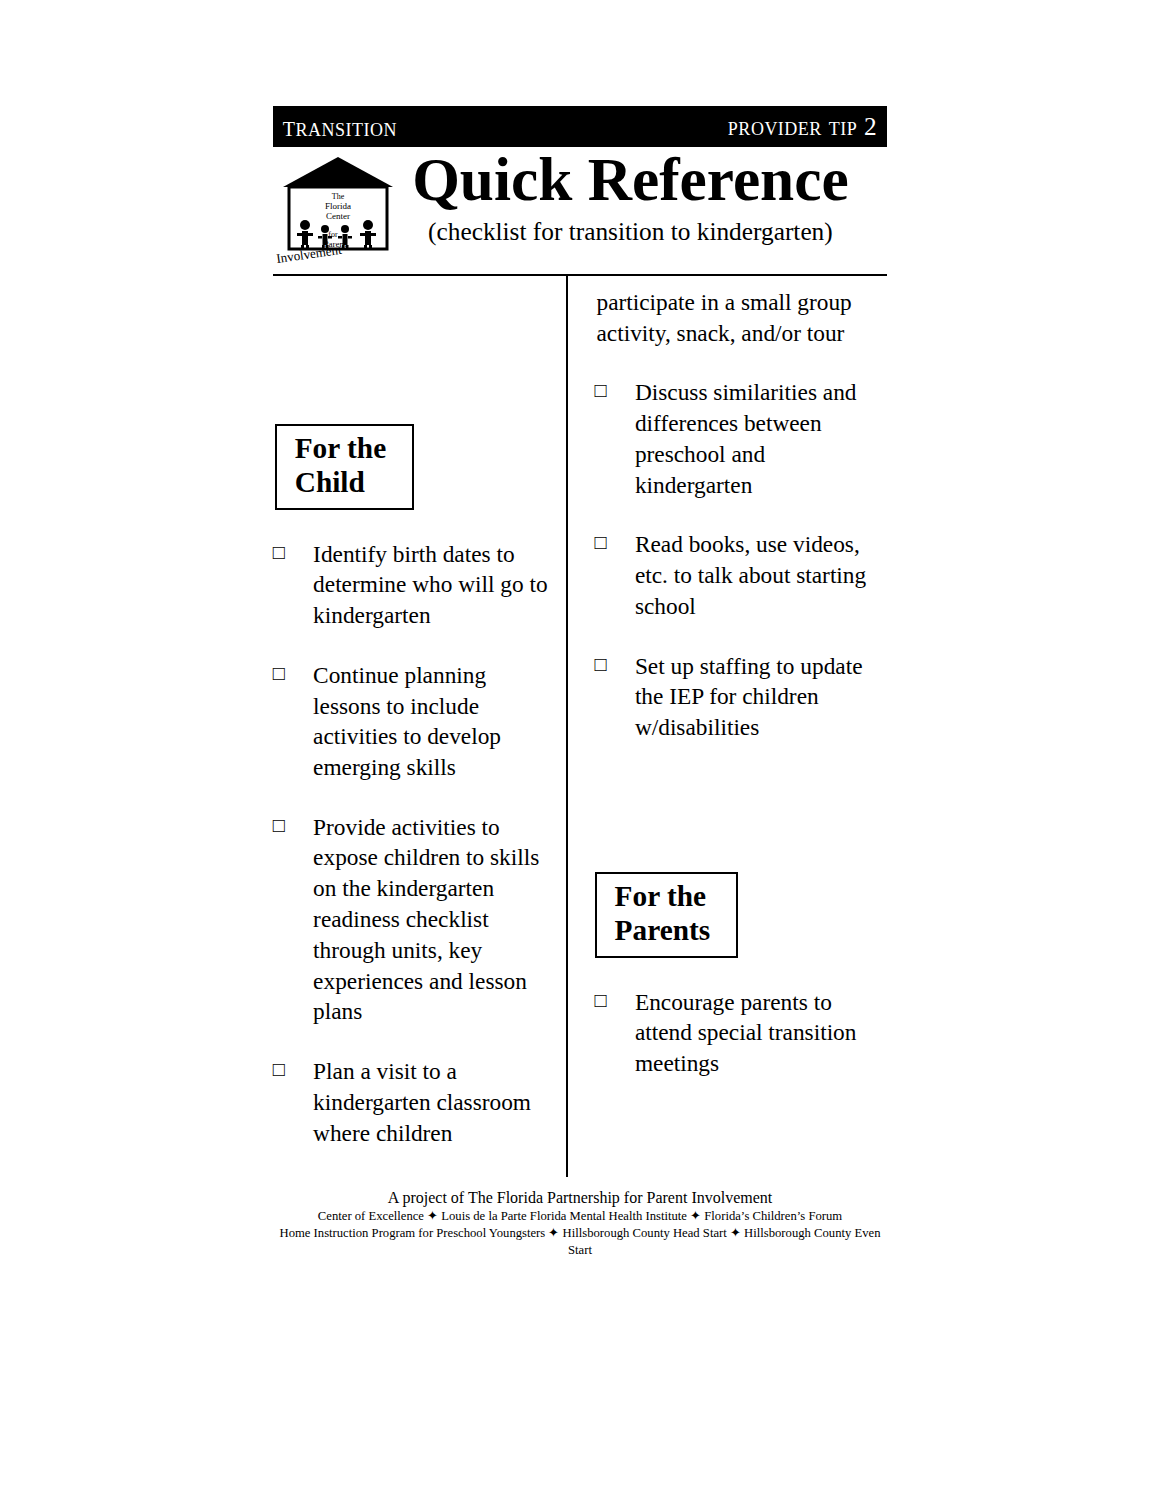Transition Provider Tip 2
The Florida Center for Parent Involvement
Quick Reference
(checklist for transition to kindergarten)
For the
Child
Identify birth dates to determine who will go to kindergarten
Continue planning lessons to include activities to develop emerging skills
Provide activities to expose children to skills on the kindergarten readiness checklist through units, key experiences and lesson plans
Plan a visit to a kindergarten classroom where children
participate in a small group activity, snack, and/or tour
Discuss similarities and differences between preschool and kindergarten
Read books, use videos, etc. to talk about starting school
Set up staffing to update the IEP for children w/disabilities
For the
Parents
Encourage parents to attend special transition meetings
A project of The Florida Partnership for Parent Involvement
Center of Excellence ✦ Louis de la Parte Florida Mental Health Institute ✦ Florida’s Children’s Forum
Home Instruction Program for Preschool Youngsters ✦ Hillsborough County Head Start ✦ Hillsborough County Even Start